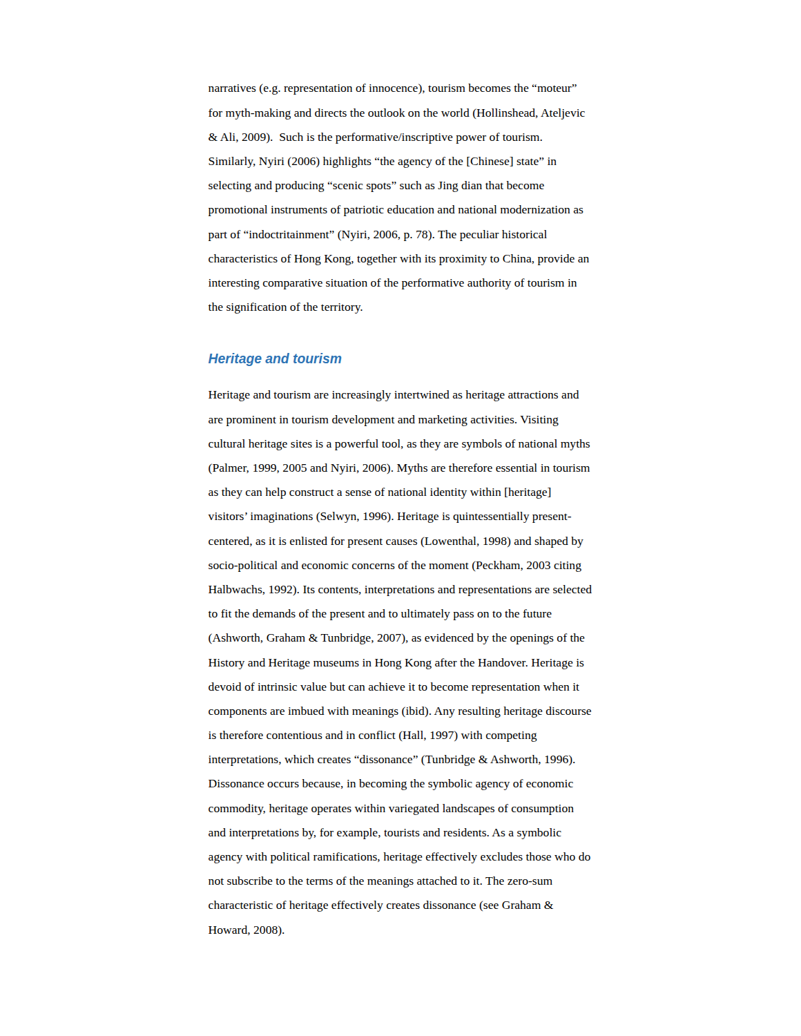narratives (e.g. representation of innocence), tourism becomes the “moteur” for myth-making and directs the outlook on the world (Hollinshead, Ateljevic & Ali, 2009). Such is the performative/inscriptive power of tourism. Similarly, Nyiri (2006) highlights “the agency of the [Chinese] state” in selecting and producing “scenic spots” such as Jing dian that become promotional instruments of patriotic education and national modernization as part of “indoctritainment” (Nyiri, 2006, p. 78). The peculiar historical characteristics of Hong Kong, together with its proximity to China, provide an interesting comparative situation of the performative authority of tourism in the signification of the territory.
Heritage and tourism
Heritage and tourism are increasingly intertwined as heritage attractions and are prominent in tourism development and marketing activities. Visiting cultural heritage sites is a powerful tool, as they are symbols of national myths (Palmer, 1999, 2005 and Nyiri, 2006). Myths are therefore essential in tourism as they can help construct a sense of national identity within [heritage] visitors’ imaginations (Selwyn, 1996). Heritage is quintessentially present-centered, as it is enlisted for present causes (Lowenthal, 1998) and shaped by socio-political and economic concerns of the moment (Peckham, 2003 citing Halbwachs, 1992). Its contents, interpretations and representations are selected to fit the demands of the present and to ultimately pass on to the future (Ashworth, Graham & Tunbridge, 2007), as evidenced by the openings of the History and Heritage museums in Hong Kong after the Handover. Heritage is devoid of intrinsic value but can achieve it to become representation when it components are imbued with meanings (ibid). Any resulting heritage discourse is therefore contentious and in conflict (Hall, 1997) with competing interpretations, which creates “dissonance” (Tunbridge & Ashworth, 1996). Dissonance occurs because, in becoming the symbolic agency of economic commodity, heritage operates within variegated landscapes of consumption and interpretations by, for example, tourists and residents. As a symbolic agency with political ramifications, heritage effectively excludes those who do not subscribe to the terms of the meanings attached to it. The zero-sum characteristic of heritage effectively creates dissonance (see Graham & Howard, 2008).